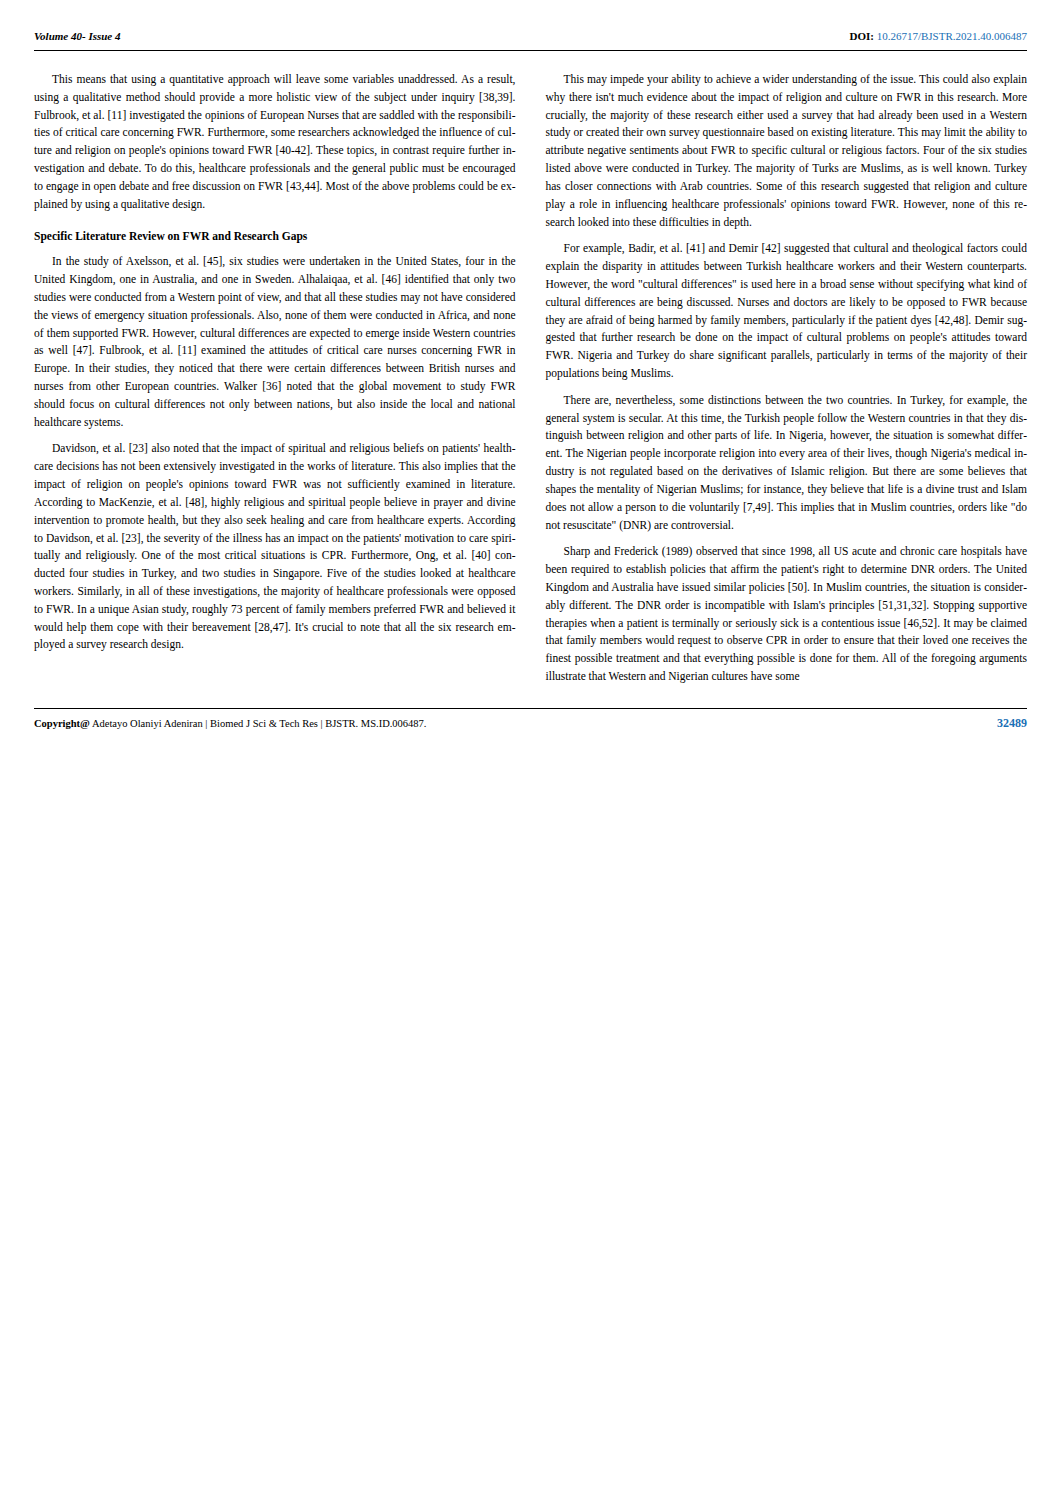Volume 40- Issue 4
DOI: 10.26717/BJSTR.2021.40.006487
This means that using a quantitative approach will leave some variables unaddressed. As a result, using a qualitative method should provide a more holistic view of the subject under inquiry [38,39]. Fulbrook, et al. [11] investigated the opinions of European Nurses that are saddled with the responsibilities of critical care concerning FWR. Furthermore, some researchers acknowledged the influence of culture and religion on people's opinions toward FWR [40-42]. These topics, in contrast require further investigation and debate. To do this, healthcare professionals and the general public must be encouraged to engage in open debate and free discussion on FWR [43,44]. Most of the above problems could be explained by using a qualitative design.
Specific Literature Review on FWR and Research Gaps
In the study of Axelsson, et al. [45], six studies were undertaken in the United States, four in the United Kingdom, one in Australia, and one in Sweden. Alhalaiqaa, et al. [46] identified that only two studies were conducted from a Western point of view, and that all these studies may not have considered the views of emergency situation professionals. Also, none of them were conducted in Africa, and none of them supported FWR. However, cultural differences are expected to emerge inside Western countries as well [47]. Fulbrook, et al. [11] examined the attitudes of critical care nurses concerning FWR in Europe. In their studies, they noticed that there were certain differences between British nurses and nurses from other European countries. Walker [36] noted that the global movement to study FWR should focus on cultural differences not only between nations, but also inside the local and national healthcare systems.
Davidson, et al. [23] also noted that the impact of spiritual and religious beliefs on patients' healthcare decisions has not been extensively investigated in the works of literature. This also implies that the impact of religion on people's opinions toward FWR was not sufficiently examined in literature. According to MacKenzie, et al. [48], highly religious and spiritual people believe in prayer and divine intervention to promote health, but they also seek healing and care from healthcare experts. According to Davidson, et al. [23], the severity of the illness has an impact on the patients' motivation to care spiritually and religiously. One of the most critical situations is CPR. Furthermore, Ong, et al. [40] conducted four studies in Turkey, and two studies in Singapore. Five of the studies looked at healthcare workers. Similarly, in all of these investigations, the majority of healthcare professionals were opposed to FWR. In a unique Asian study, roughly 73 percent of family members preferred FWR and believed it would help them cope with their bereavement [28,47]. It's crucial to note that all the six research employed a survey research design.
This may impede your ability to achieve a wider understanding of the issue. This could also explain why there isn't much evidence about the impact of religion and culture on FWR in this research. More crucially, the majority of these research either used a survey that had already been used in a Western study or created their own survey questionnaire based on existing literature. This may limit the ability to attribute negative sentiments about FWR to specific cultural or religious factors. Four of the six studies listed above were conducted in Turkey. The majority of Turks are Muslims, as is well known. Turkey has closer connections with Arab countries. Some of this research suggested that religion and culture play a role in influencing healthcare professionals' opinions toward FWR. However, none of this research looked into these difficulties in depth.
For example, Badir, et al. [41] and Demir [42] suggested that cultural and theological factors could explain the disparity in attitudes between Turkish healthcare workers and their Western counterparts. However, the word "cultural differences" is used here in a broad sense without specifying what kind of cultural differences are being discussed. Nurses and doctors are likely to be opposed to FWR because they are afraid of being harmed by family members, particularly if the patient dyes [42,48]. Demir suggested that further research be done on the impact of cultural problems on people's attitudes toward FWR. Nigeria and Turkey do share significant parallels, particularly in terms of the majority of their populations being Muslims.
There are, nevertheless, some distinctions between the two countries. In Turkey, for example, the general system is secular. At this time, the Turkish people follow the Western countries in that they distinguish between religion and other parts of life. In Nigeria, however, the situation is somewhat different. The Nigerian people incorporate religion into every area of their lives, though Nigeria's medical industry is not regulated based on the derivatives of Islamic religion. But there are some believes that shapes the mentality of Nigerian Muslims; for instance, they believe that life is a divine trust and Islam does not allow a person to die voluntarily [7,49]. This implies that in Muslim countries, orders like "do not resuscitate" (DNR) are controversial.
Sharp and Frederick (1989) observed that since 1998, all US acute and chronic care hospitals have been required to establish policies that affirm the patient's right to determine DNR orders. The United Kingdom and Australia have issued similar policies [50]. In Muslim countries, the situation is considerably different. The DNR order is incompatible with Islam's principles [51,31,32]. Stopping supportive therapies when a patient is terminally or seriously sick is a contentious issue [46,52]. It may be claimed that family members would request to observe CPR in order to ensure that their loved one receives the finest possible treatment and that everything possible is done for them. All of the foregoing arguments illustrate that Western and Nigerian cultures have some
Copyright@ Adetayo Olaniyi Adeniran | Biomed J Sci & Tech Res | BJSTR. MS.ID.006487.
32489